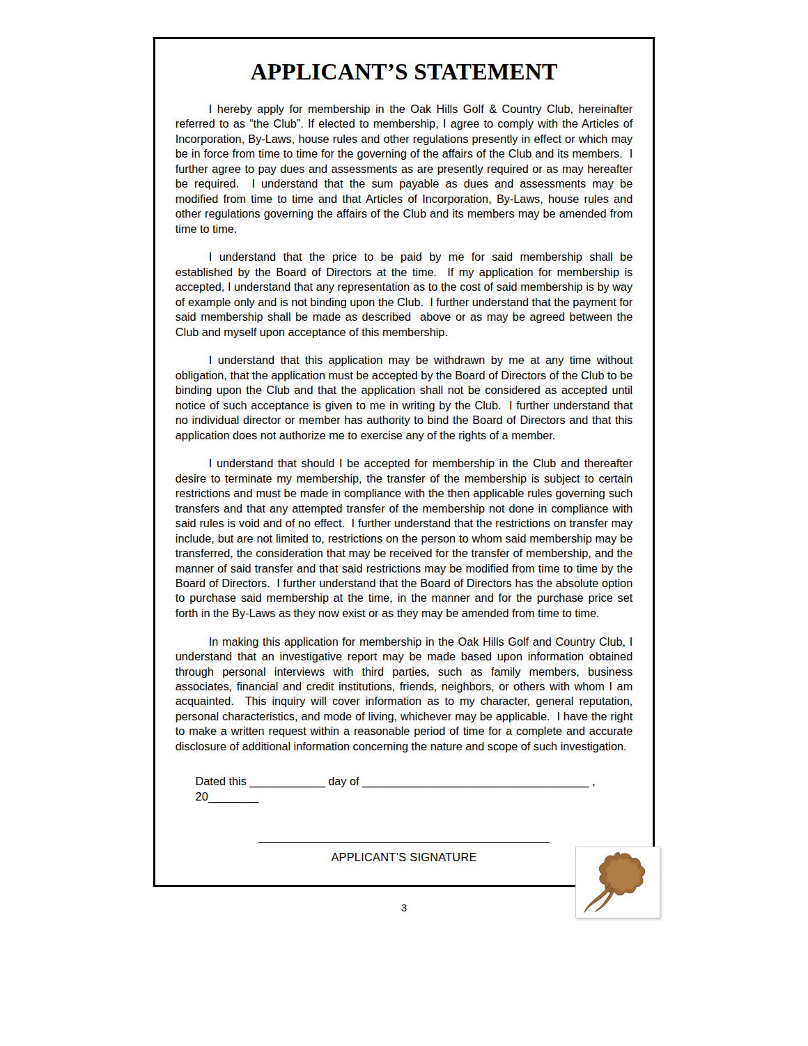APPLICANT’S STATEMENT
I hereby apply for membership in the Oak Hills Golf & Country Club, hereinafter referred to as “the Club”. If elected to membership, I agree to comply with the Articles of Incorporation, By-Laws, house rules and other regulations presently in effect or which may be in force from time to time for the governing of the affairs of the Club and its members. I further agree to pay dues and assessments as are presently required or as may hereafter be required. I understand that the sum payable as dues and assessments may be modified from time to time and that Articles of Incorporation, By-Laws, house rules and other regulations governing the affairs of the Club and its members may be amended from time to time.
I understand that the price to be paid by me for said membership shall be established by the Board of Directors at the time. If my application for membership is accepted, I understand that any representation as to the cost of said membership is by way of example only and is not binding upon the Club. I further understand that the payment for said membership shall be made as described above or as may be agreed between the Club and myself upon acceptance of this membership.
I understand that this application may be withdrawn by me at any time without obligation, that the application must be accepted by the Board of Directors of the Club to be binding upon the Club and that the application shall not be considered as accepted until notice of such acceptance is given to me in writing by the Club. I further understand that no individual director or member has authority to bind the Board of Directors and that this application does not authorize me to exercise any of the rights of a member.
I understand that should I be accepted for membership in the Club and thereafter desire to terminate my membership, the transfer of the membership is subject to certain restrictions and must be made in compliance with the then applicable rules governing such transfers and that any attempted transfer of the membership not done in compliance with said rules is void and of no effect. I further understand that the restrictions on transfer may include, but are not limited to, restrictions on the person to whom said membership may be transferred, the consideration that may be received for the transfer of membership, and the manner of said transfer and that said restrictions may be modified from time to time by the Board of Directors. I further understand that the Board of Directors has the absolute option to purchase said membership at the time, in the manner and for the purchase price set forth in the By-Laws as they now exist or as they may be amended from time to time.
In making this application for membership in the Oak Hills Golf and Country Club, I understand that an investigative report may be made based upon information obtained through personal interviews with third parties, such as family members, business associates, financial and credit institutions, friends, neighbors, or others with whom I am acquainted. This inquiry will cover information as to my character, general reputation, personal characteristics, and mode of living, whichever may be applicable. I have the right to make a written request within a reasonable period of time for a complete and accurate disclosure of additional information concerning the nature and scope of such investigation.
Dated this ____________ day of ____________________________________ , 20________
APPLICANT’S SIGNATURE
3